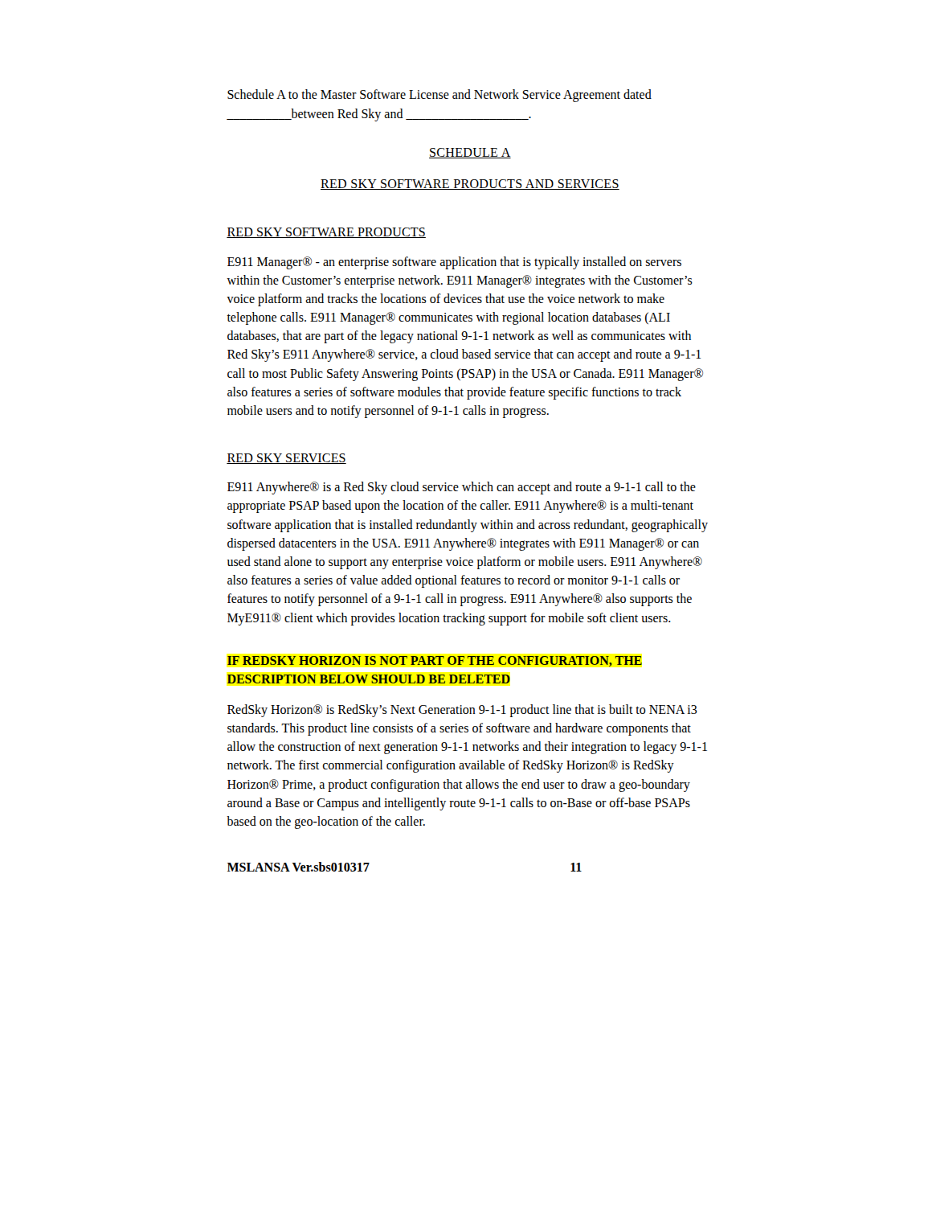Schedule A to the Master Software License and Network Service Agreement dated __________between Red Sky and ___________________.
SCHEDULE A
RED SKY SOFTWARE PRODUCTS AND SERVICES
RED SKY SOFTWARE PRODUCTS
E911 Manager® - an enterprise software application that is typically installed on servers within the Customer’s enterprise network. E911 Manager® integrates with the Customer’s voice platform and tracks the locations of devices that use the voice network to make telephone calls. E911 Manager® communicates with regional location databases (ALI databases, that are part of the legacy national 9-1-1 network as well as communicates with Red Sky’s E911 Anywhere® service, a cloud based service that can accept and route a 9-1-1 call to most Public Safety Answering Points (PSAP) in the USA or Canada. E911 Manager® also features a series of software modules that provide feature specific functions to track mobile users and to notify personnel of 9-1-1 calls in progress.
RED SKY SERVICES
E911 Anywhere® is a Red Sky cloud service which can accept and route a 9-1-1 call to the appropriate PSAP based upon the location of the caller. E911 Anywhere® is a multi-tenant software application that is installed redundantly within and across redundant, geographically dispersed datacenters in the USA. E911 Anywhere® integrates with E911 Manager® or can used stand alone to support any enterprise voice platform or mobile users. E911 Anywhere® also features a series of value added optional features to record or monitor 9-1-1 calls or features to notify personnel of a 9-1-1 call in progress. E911 Anywhere® also supports the MyE911® client which provides location tracking support for mobile soft client users.
IF REDSKY HORIZON IS NOT PART OF THE CONFIGURATION, THE DESCRIPTION BELOW SHOULD BE DELETED
RedSky Horizon® is RedSky’s Next Generation 9-1-1 product line that is built to NENA i3 standards. This product line consists of a series of software and hardware components that allow the construction of next generation 9-1-1 networks and their integration to legacy 9-1-1 network. The first commercial configuration available of RedSky Horizon® is RedSky Horizon® Prime, a product configuration that allows the end user to draw a geo-boundary around a Base or Campus and intelligently route 9-1-1 calls to on-Base or off-base PSAPs based on the geo-location of the caller.
MSLANSA Ver.sbs01031711